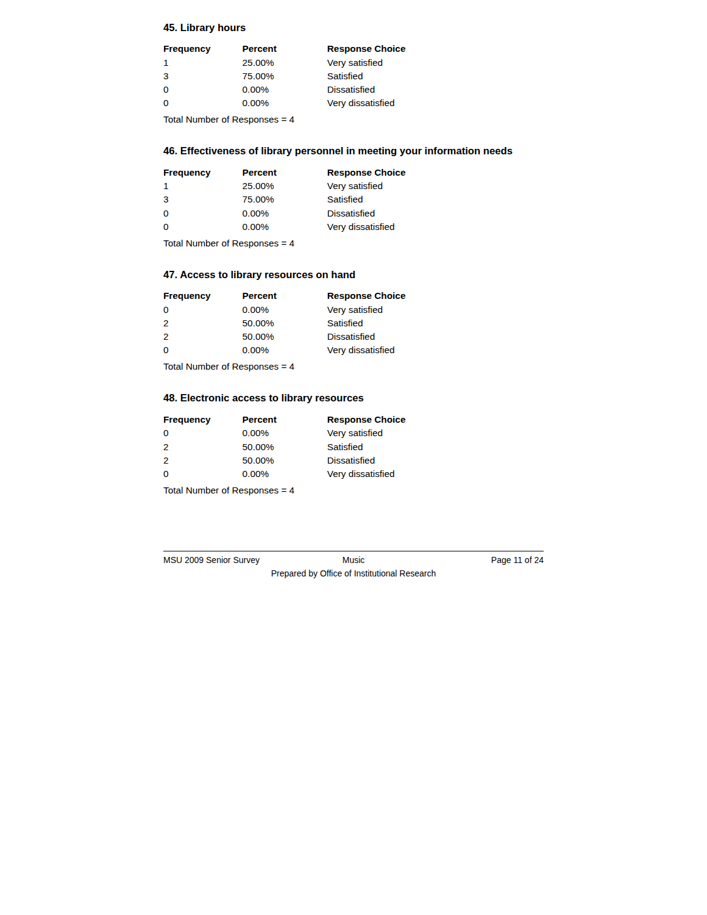45. Library hours
| Frequency | Percent | Response Choice |
| --- | --- | --- |
| 1 | 25.00% | Very satisfied |
| 3 | 75.00% | Satisfied |
| 0 | 0.00% | Dissatisfied |
| 0 | 0.00% | Very dissatisfied |
Total Number of Responses = 4
46. Effectiveness of library personnel in meeting your information needs
| Frequency | Percent | Response Choice |
| --- | --- | --- |
| 1 | 25.00% | Very satisfied |
| 3 | 75.00% | Satisfied |
| 0 | 0.00% | Dissatisfied |
| 0 | 0.00% | Very dissatisfied |
Total Number of Responses = 4
47. Access to library resources on hand
| Frequency | Percent | Response Choice |
| --- | --- | --- |
| 0 | 0.00% | Very satisfied |
| 2 | 50.00% | Satisfied |
| 2 | 50.00% | Dissatisfied |
| 0 | 0.00% | Very dissatisfied |
Total Number of Responses = 4
48. Electronic access to library resources
| Frequency | Percent | Response Choice |
| --- | --- | --- |
| 0 | 0.00% | Very satisfied |
| 2 | 50.00% | Satisfied |
| 2 | 50.00% | Dissatisfied |
| 0 | 0.00% | Very dissatisfied |
Total Number of Responses = 4
MSU 2009 Senior Survey Music Page 11 of 24
Prepared by Office of Institutional Research